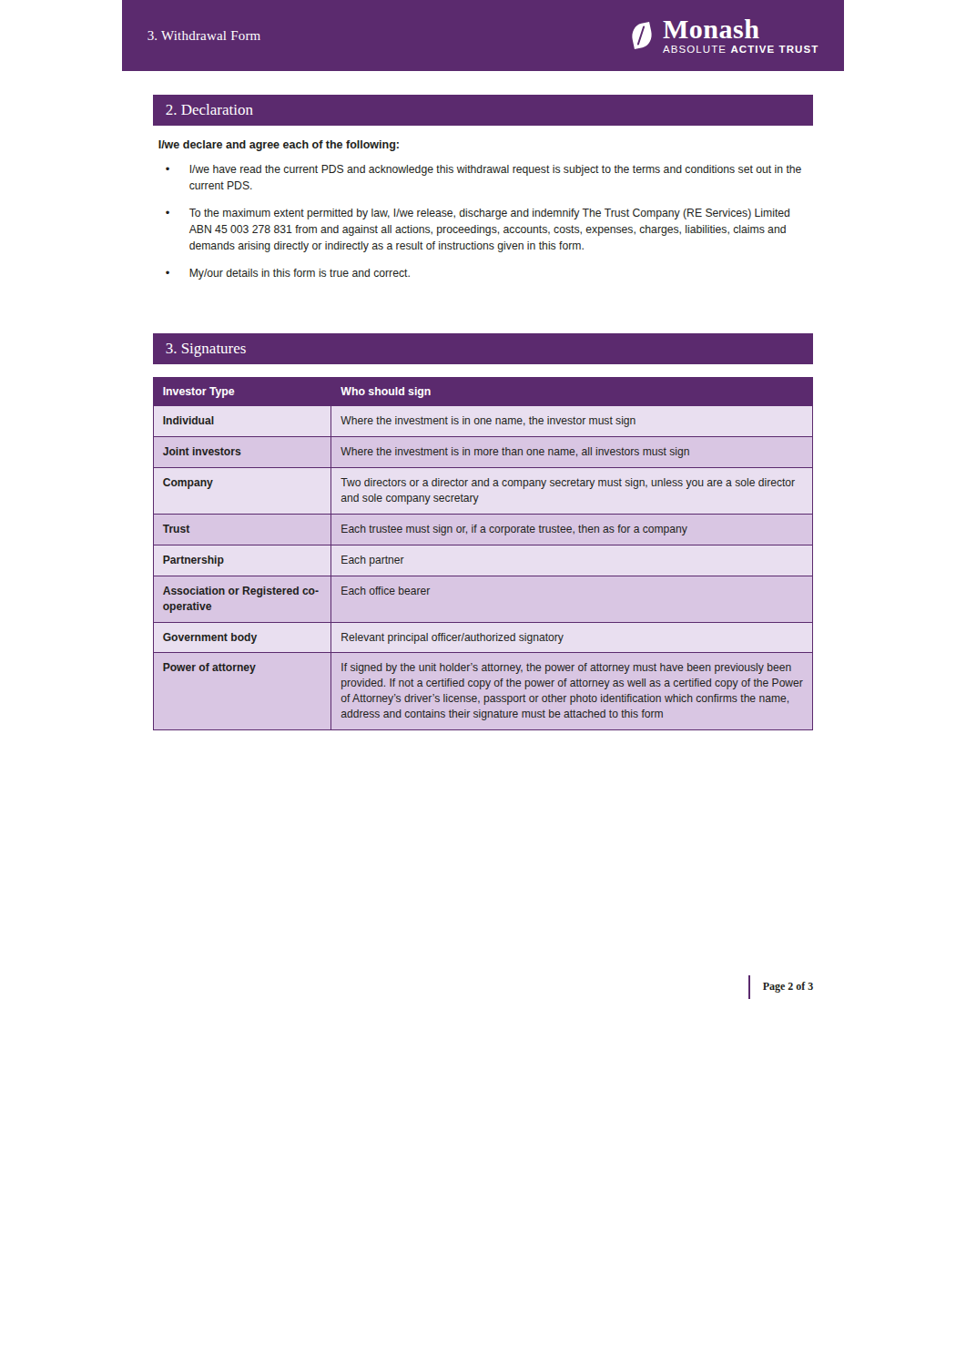3. Withdrawal Form
Monash ABSOLUTE ACTIVE TRUST
2. Declaration
I/we declare and agree each of the following:
I/we have read the current PDS and acknowledge this withdrawal request is subject to the terms and conditions set out in the current PDS.
To the maximum extent permitted by law, I/we release, discharge and indemnify The Trust Company (RE Services) Limited ABN 45 003 278 831 from and against all actions, proceedings, accounts, costs, expenses, charges, liabilities, claims and demands arising directly or indirectly as a result of instructions given in this form.
My/our details in this form is true and correct.
3. Signatures
| Investor Type | Who should sign |
| --- | --- |
| Individual | Where the investment is in one name, the investor must sign |
| Joint investors | Where the investment is in more than one name, all investors must sign |
| Company | Two directors or a director and a company secretary must sign, unless you are a sole director and sole company secretary |
| Trust | Each trustee must sign or, if a corporate trustee, then as for a company |
| Partnership | Each partner |
| Association or Registered co-operative | Each office bearer |
| Government body | Relevant principal officer/authorized signatory |
| Power of attorney | If signed by the unit holder’s attorney, the power of attorney must have been previously been provided. If not a certified copy of the power of attorney as well as a certified copy of the Power of Attorney’s driver’s license, passport or other photo identification which confirms the name, address and contains their signature must be attached to this form |
Page 2 of 3